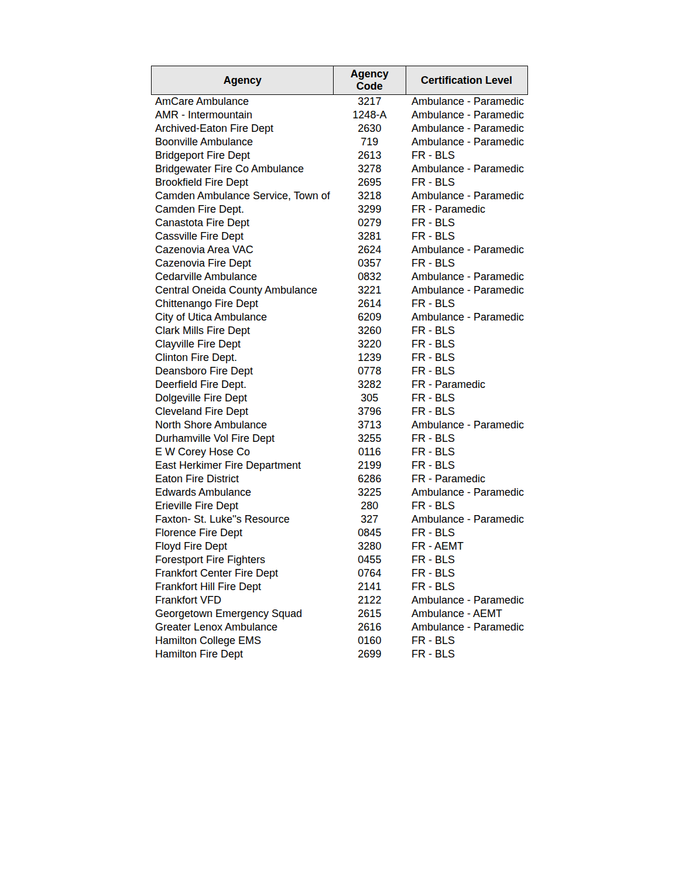| Agency | Agency Code | Certification Level |
| --- | --- | --- |
| AmCare Ambulance | 3217 | Ambulance - Paramedic |
| AMR - Intermountain | 1248-A | Ambulance - Paramedic |
| Archived-Eaton Fire Dept | 2630 | Ambulance - Paramedic |
| Boonville Ambulance | 719 | Ambulance - Paramedic |
| Bridgeport Fire Dept | 2613 | FR - BLS |
| Bridgewater Fire Co Ambulance | 3278 | Ambulance - Paramedic |
| Brookfield Fire Dept | 2695 | FR - BLS |
| Camden Ambulance Service, Town of | 3218 | Ambulance - Paramedic |
| Camden Fire Dept. | 3299 | FR - Paramedic |
| Canastota Fire Dept | 0279 | FR - BLS |
| Cassville Fire Dept | 3281 | FR - BLS |
| Cazenovia Area VAC | 2624 | Ambulance - Paramedic |
| Cazenovia Fire Dept | 0357 | FR - BLS |
| Cedarville Ambulance | 0832 | Ambulance - Paramedic |
| Central Oneida County Ambulance | 3221 | Ambulance - Paramedic |
| Chittenango Fire Dept | 2614 | FR - BLS |
| City of Utica Ambulance | 6209 | Ambulance - Paramedic |
| Clark Mills Fire Dept | 3260 | FR - BLS |
| Clayville Fire Dept | 3220 | FR - BLS |
| Clinton Fire Dept. | 1239 | FR - BLS |
| Deansboro Fire Dept | 0778 | FR - BLS |
| Deerfield Fire Dept. | 3282 | FR - Paramedic |
| Dolgeville Fire Dept | 305 | FR - BLS |
| Cleveland Fire Dept | 3796 | FR - BLS |
| North Shore Ambulance | 3713 | Ambulance - Paramedic |
| Durhamville Vol Fire Dept | 3255 | FR - BLS |
| E W Corey Hose Co | 0116 | FR - BLS |
| East Herkimer Fire Department | 2199 | FR - BLS |
| Eaton Fire District | 6286 | FR - Paramedic |
| Edwards Ambulance | 3225 | Ambulance - Paramedic |
| Erieville Fire Dept | 280 | FR - BLS |
| Faxton- St. Luke''s Resource | 327 | Ambulance - Paramedic |
| Florence Fire Dept | 0845 | FR - BLS |
| Floyd Fire Dept | 3280 | FR - AEMT |
| Forestport Fire Fighters | 0455 | FR - BLS |
| Frankfort Center Fire Dept | 0764 | FR - BLS |
| Frankfort Hill Fire Dept | 2141 | FR - BLS |
| Frankfort VFD | 2122 | Ambulance - Paramedic |
| Georgetown Emergency Squad | 2615 | Ambulance - AEMT |
| Greater Lenox Ambulance | 2616 | Ambulance - Paramedic |
| Hamilton College EMS | 0160 | FR - BLS |
| Hamilton Fire Dept | 2699 | FR - BLS |